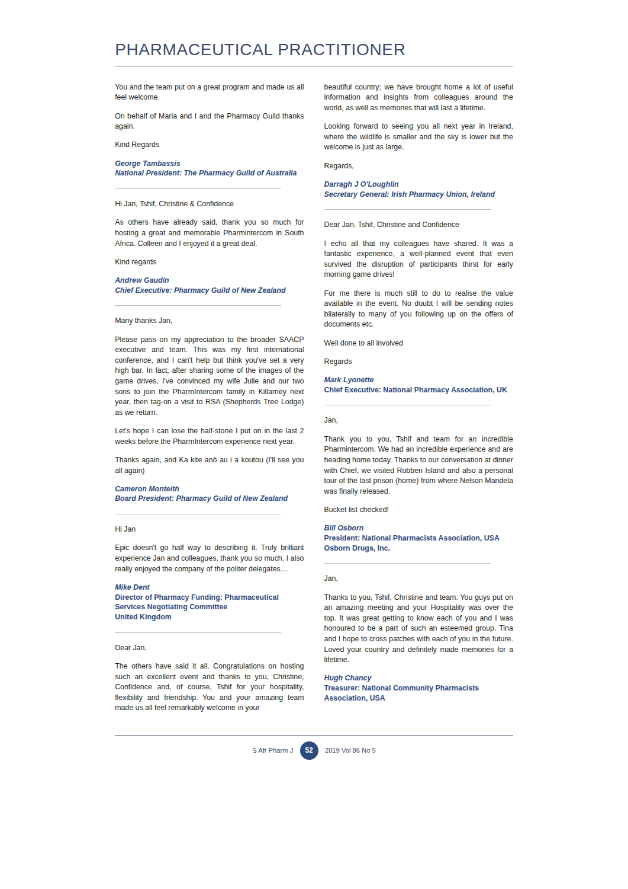PHARMACEUTICAL PRACTITIONER
You and the team put on a great program and made us all feel welcome.
On behalf of Maria and I and the Pharmacy Guild thanks again.
Kind Regards
George Tambassis
National President: The Pharmacy Guild of Australia
Hi Jan, Tshif, Christine & Confidence
As others have already said, thank you so much for hosting a great and memorable Pharmintercom in South Africa. Colleen and I enjoyed it a great deal.
Kind regards
Andrew Gaudin
Chief Executive: Pharmacy Guild of New Zealand
Many thanks Jan,
Please pass on my appreciation to the broader SAACP executive and team. This was my first international conference, and I can't help but think you've set a very high bar. In fact, after sharing some of the images of the game drives, I've convinced my wife Julie and our two sons to join the PharmIntercom family in Killarney next year, then tag-on a visit to RSA (Shepherds Tree Lodge) as we return.
Let's hope I can lose the half-stone I put on in the last 2 weeks before the PharmIntercom experience next year.
Thanks again, and Ka kite anō au i a koutou (I'll see you all again)
Cameron Monteith
Board President: Pharmacy Guild of New Zealand
Hi Jan
Epic doesn't go half way to describing it. Truly brilliant experience Jan and colleagues, thank you so much. I also really enjoyed the company of the politer delegates…
Mike Dent Director of Pharmacy Funding: Pharmaceutical Services Negotiating Committee
United Kingdom
Dear Jan,
The others have said it all. Congratulations on hosting such an excellent event and thanks to you, Christine, Confidence and, of course, Tshif for your hospitality, flexibility and friendship. You and your amazing team made us all feel remarkably welcome in your
beautiful country; we have brought home a lot of useful information and insights from colleagues around the world, as well as memories that will last a lifetime.
Looking forward to seeing you all next year in Ireland, where the wildlife is smaller and the sky is lower but the welcome is just as large.
Regards,
Darragh J O'Loughlin
Secretary General: Irish Pharmacy Union, Ireland
Dear Jan, Tshif, Christine and Confidence
I echo all that my colleagues have shared. It was a fantastic experience, a well-planned event that even survived the disruption of participants thirst for early morning game drives!
For me there is much still to do to realise the value available in the event. No doubt I will be sending notes bilaterally to many of you following up on the offers of documents etc.
Well done to all involved
Regards
Mark Lyonette Chief Executive: National Pharmacy Association, UK
Jan,
Thank you to you, Tshif and team for an incredible Pharmintercom. We had an incredible experience and are heading home today. Thanks to our conversation at dinner with Chief, we visited Robben Island and also a personal tour of the last prison (home) from where Nelson Mandela was finally released.
Bucket list checked!
Bill Osborn President: National Pharmacists Association, USA
Osborn Drugs, Inc.
Jan,
Thanks to you, Tshif, Christine and team. You guys put on an amazing meeting and your Hospitality was over the top. It was great getting to know each of you and I was honoured to be a part of such an esteemed group. Tina and I hope to cross patches with each of you in the future. Loved your country and definitely made memories for a lifetime.
Hugh Chancy Treasurer: National Community Pharmacists Association, USA
S Afr Pharm J 52 2019 Vol 86 No 5